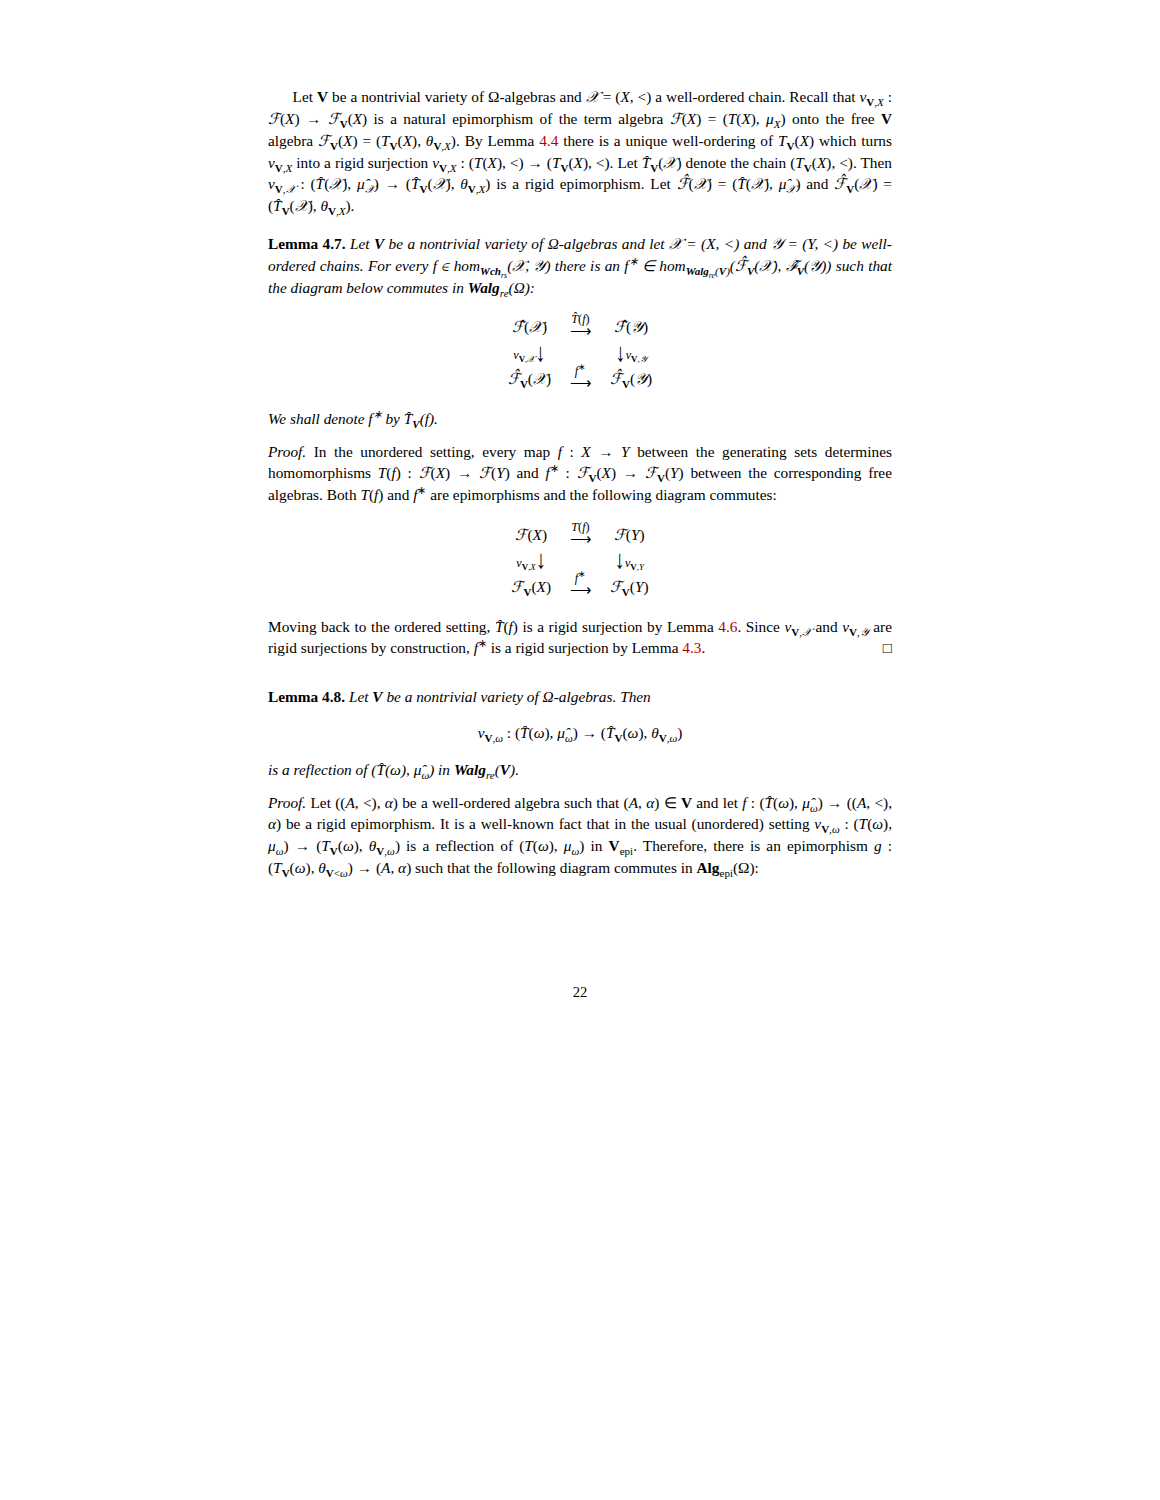Let V be a nontrivial variety of Ω-algebras and 𝒳 = (X, <) a well-ordered chain. Recall that νV,X : ℱ(X) → ℱV(X) is a natural epimorphism of the term algebra ℱ(X) = (T(X), μX) onto the free V algebra ℱV(X) = (TV(X), θV,X). By Lemma 4.4 there is a unique well-ordering of TV(X) which turns νV,X into a rigid surjection νV,X : (T(X), <) → (TV(X), <). Let T̂V(𝒳) denote the chain (TV(X), <). Then νV,𝒳 : (T̂(𝒳), μ̂𝒳) → (T̂V(𝒳), θV,X) is a rigid epimorphism. Let ℱ̂(𝒳) = (T̂(𝒳), μ̂𝒳) and ℱ̂V(𝒳) = (T̂V(𝒳), θV,X).
Lemma 4.7. Let V be a nontrivial variety of Ω-algebras and let 𝒳 = (X, <) and 𝒴 = (Y, <) be well-ordered chains. For every f ∈ homWchrs(𝒳, 𝒴) there is an f∗ ∈ homWalgre(V)(ℱ̂V(𝒳), ℱ̂V(𝒴)) such that the diagram below commutes in Walgre(Ω):
| ℱ̂ ( 𝒳 ) | T̂ ( f ) ⟶ | ℱ̂ ( 𝒴 ) |
| ν V , 𝒳 ↓ | | ↓ ν V , 𝒴 |
| ℱ̂ V ( 𝒳 ) | f ∗ ⟶ | ℱ̂ V ( 𝒴 ) |
We shall denote f∗ by T̂V(f).
Proof. In the unordered setting, every map f : X → Y between the generating sets determines homomorphisms T(f) : ℱ(X) → ℱ(Y) and f∗ : ℱV(X) → ℱV(Y) between the corresponding free algebras. Both T(f) and f∗ are epimorphisms and the following diagram commutes:
| ℱ ( X ) | T ( f ) ⟶ | ℱ ( Y ) |
| ν V , X ↓ | | ↓ ν V , Y |
| ℱ V ( X ) | f ∗ ⟶ | ℱ V ( Y ) |
Moving back to the ordered setting, T̂(f) is a rigid surjection by Lemma 4.6. Since νV,𝒳 and νV,𝒴 are rigid surjections by construction, f∗ is a rigid surjection by Lemma 4.3. □
Lemma 4.8. Let V be a nontrivial variety of Ω-algebras. Then
νV,ω : (T̂(ω), μ̂ω) → (T̂V(ω), θV,ω)
is a reflection of (T̂(ω), μ̂ω) in Walgre(V).
Proof. Let ((A, <), α) be a well-ordered algebra such that (A, α) ∈ V and let f : (T̂(ω), μ̂ω) → ((A, <), α) be a rigid epimorphism. It is a well-known fact that in the usual (unordered) setting νV,ω : (T(ω), μω) → (TV(ω), θV,ω) is a reflection of (T(ω), μω) in Vepi. Therefore, there is an epimorphism g : (TV(ω), θV<ω) → (A, α) such that the following diagram commutes in Algepi(Ω):
22